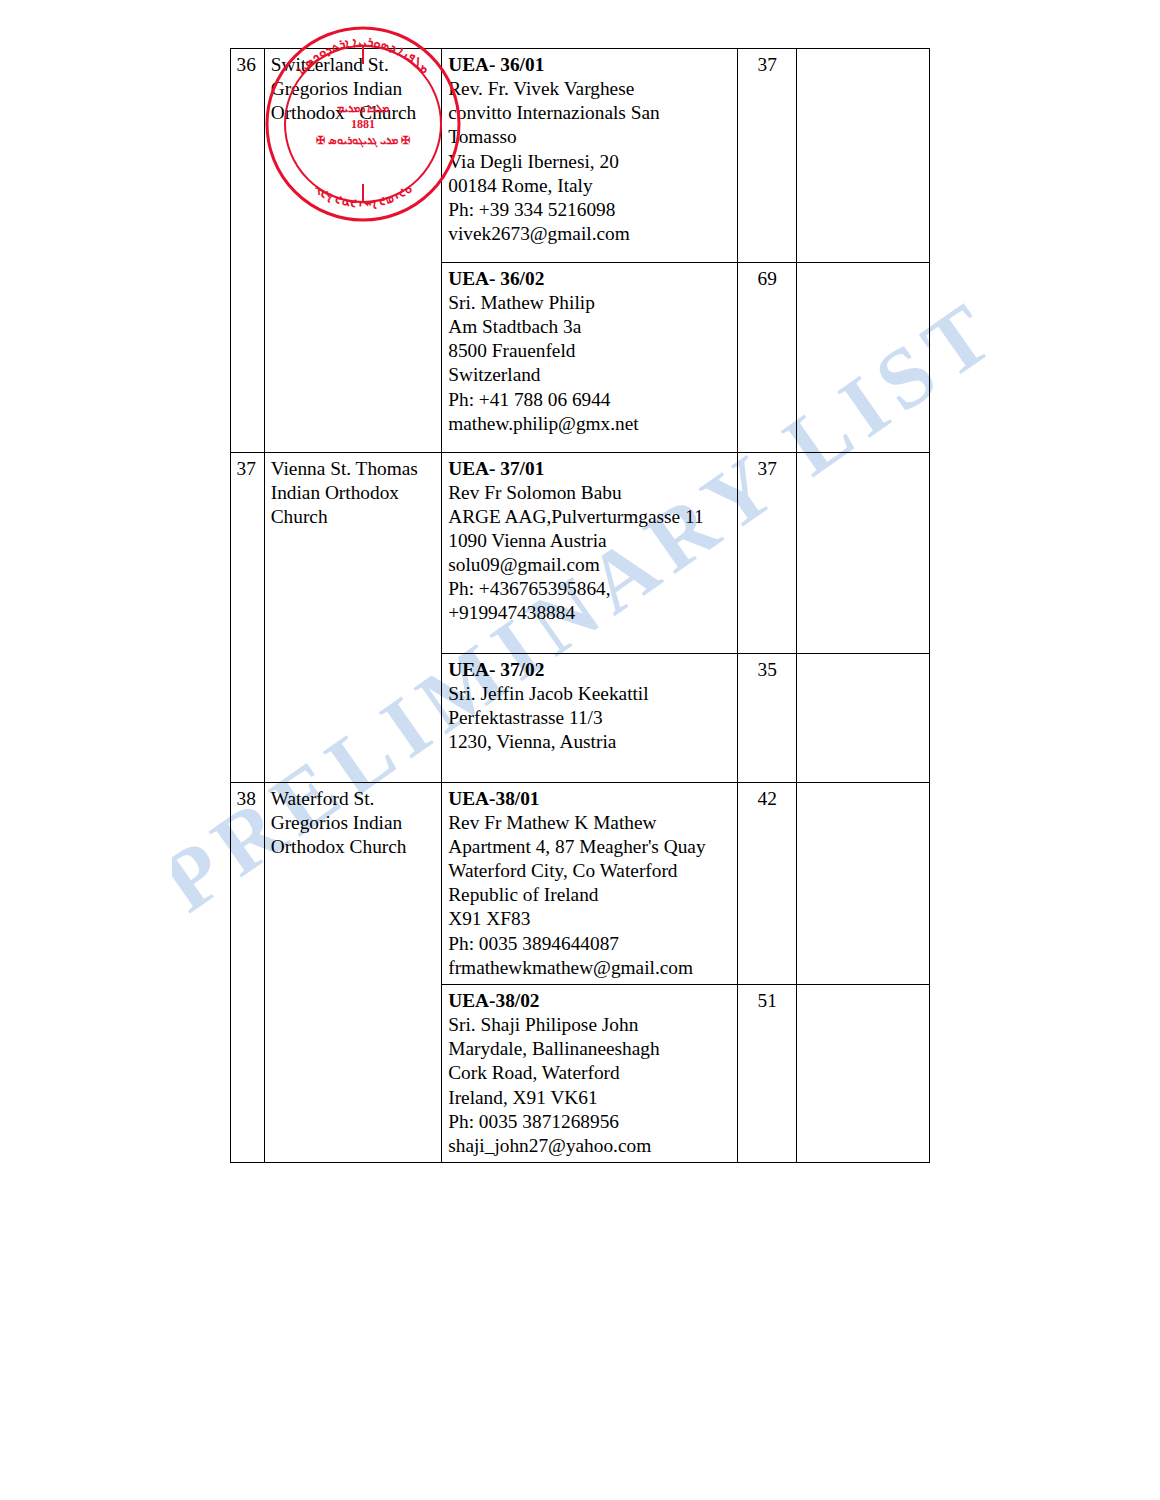PRELIMINARY LIST
ܡܠܦܢܐ ܕܣܘܪܝܝܐ ܐܪܬܕܘܟܣܝܐ ܥܕܬܐ ܕܡܕܢܚܐ ܕܗܢܕܘ ܡܠܟܐ ܕܡܪܝܡ 1881 ✠ ܡܪܝ ܓܪܝܓܘܪܝܘܣ ✠
| 36 | Switzerland St. Gregorios Indian Orthodox Church | UEA- 36/01 Rev. Fr. Vivek Varghese convitto Internazionals San Tomasso Via Degli Ibernesi, 20 00184 Rome, Italy Ph: +39 334 5216098 vivek2673@gmail.com | 37 | |
| UEA- 36/02 Sri. Mathew Philip Am Stadtbach 3a 8500 Frauenfeld Switzerland Ph: +41 788 06 6944 mathew.philip@gmx.net | 69 | |
| 37 | Vienna St. Thomas Indian Orthodox Church | UEA- 37/01 Rev Fr Solomon Babu ARGE AAG,Pulverturmgasse 11 1090 Vienna Austria solu09@gmail.com Ph: +436765395864, +919947438884 | 37 | |
| UEA- 37/02 Sri. Jeffin Jacob Keekattil Perfektastrasse 11/3 1230, Vienna, Austria | 35 | |
| 38 | Waterford St. Gregorios Indian Orthodox Church | UEA-38/01 Rev Fr Mathew K Mathew Apartment 4, 87 Meagher's Quay Waterford City, Co Waterford Republic of Ireland X91 XF83 Ph: 0035 3894644087 frmathewkmathew@gmail.com | 42 | |
| UEA-38/02 Sri. Shaji Philipose John Marydale, Ballinaneeshagh Cork Road, Waterford Ireland, X91 VK61 Ph: 0035 3871268956 shaji_john27@yahoo.com | 51 | |